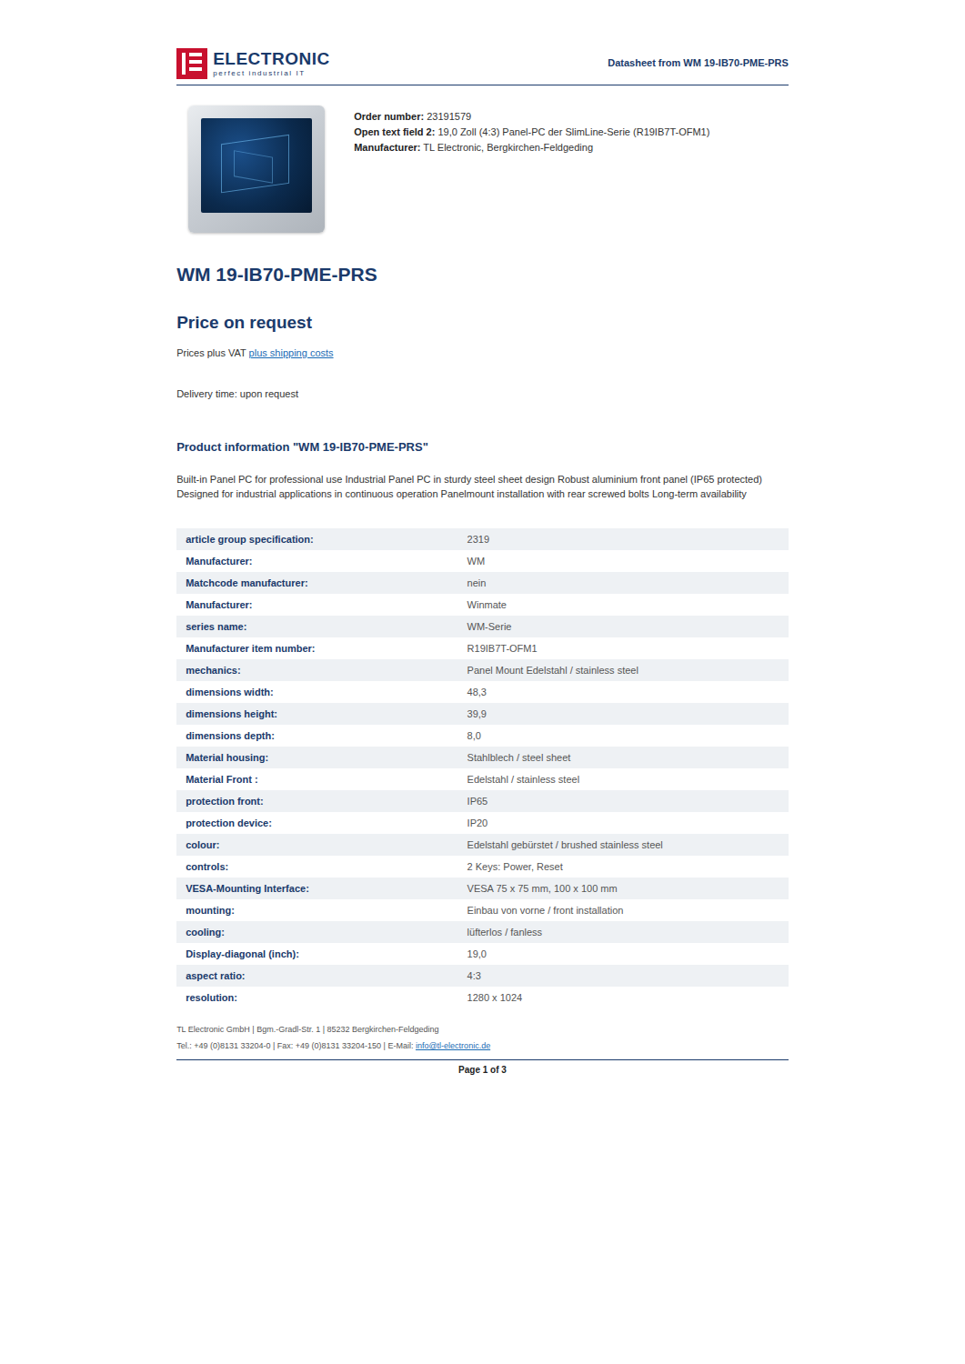ELECTRONIC
perfect industrial IT
Datasheet from WM 19-IB70-PME-PRS
Order number: 23191579
Open text field 2: 19,0 Zoll (4:3) Panel-PC der SlimLine-Serie (R19IB7T-OFM1)
Manufacturer: TL Electronic, Bergkirchen-Feldgeding
WM 19-IB70-PME-PRS
Price on request
Prices plus VAT plus shipping costs
Delivery time: upon request
Product information "WM 19-IB70-PME-PRS"
Built-in Panel PC for professional use Industrial Panel PC in sturdy steel sheet design Robust aluminium front panel (IP65 protected) Designed for industrial applications in continuous operation Panelmount installation with rear screwed bolts Long-term availability
| article group specification: | 2319 |
| Manufacturer: | WM |
| Matchcode manufacturer: | nein |
| Manufacturer: | Winmate |
| series name: | WM-Serie |
| Manufacturer item number: | R19IB7T-OFM1 |
| mechanics: | Panel Mount Edelstahl / stainless steel |
| dimensions width: | 48,3 |
| dimensions height: | 39,9 |
| dimensions depth: | 8,0 |
| Material housing: | Stahlblech / steel sheet |
| Material Front : | Edelstahl / stainless steel |
| protection front: | IP65 |
| protection device: | IP20 |
| colour: | Edelstahl gebürstet / brushed stainless steel |
| controls: | 2 Keys: Power, Reset |
| VESA-Mounting Interface: | VESA 75 x 75 mm, 100 x 100 mm |
| mounting: | Einbau von vorne / front installation |
| cooling: | lüfterlos / fanless |
| Display-diagonal (inch): | 19,0 |
| aspect ratio: | 4:3 |
| resolution: | 1280 x 1024 |
TL Electronic GmbH | Bgm.-Gradl-Str. 1 | 85232 Bergkirchen-Feldgeding
Tel.: +49 (0)8131 33204-0 | Fax: +49 (0)8131 33204-150 | E-Mail: info@tl-electronic.de
Page 1 of 3